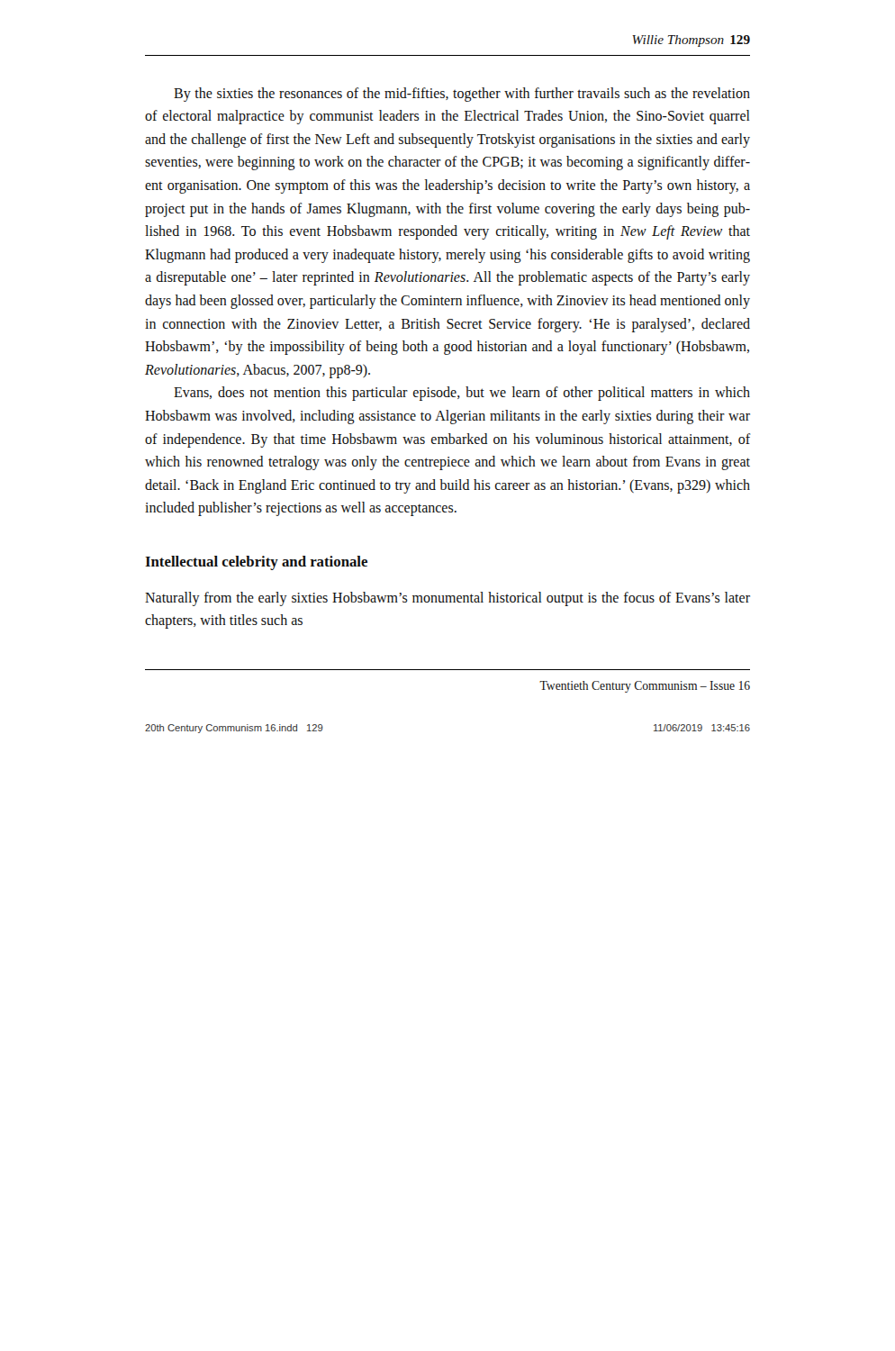Willie Thompson 129
By the sixties the resonances of the mid-fifties, together with further travails such as the revelation of electoral malpractice by communist leaders in the Electrical Trades Union, the Sino-Soviet quarrel and the challenge of first the New Left and subsequently Trotskyist organisations in the sixties and early seventies, were beginning to work on the character of the CPGB; it was becoming a significantly different organisation. One symptom of this was the leadership’s decision to write the Party’s own history, a project put in the hands of James Klugmann, with the first volume covering the early days being published in 1968. To this event Hobsbawm responded very critically, writing in New Left Review that Klugmann had produced a very inadequate history, merely using ‘his considerable gifts to avoid writing a disreputable one’ – later reprinted in Revolutionaries. All the problematic aspects of the Party’s early days had been glossed over, particularly the Comintern influence, with Zinoviev its head mentioned only in connection with the Zinoviev Letter, a British Secret Service forgery. ‘He is paralysed’, declared Hobsbawm’, ‘by the impossibility of being both a good historian and a loyal functionary’ (Hobsbawm, Revolutionaries, Abacus, 2007, pp8-9).
Evans, does not mention this particular episode, but we learn of other political matters in which Hobsbawm was involved, including assistance to Algerian militants in the early sixties during their war of independence. By that time Hobsbawm was embarked on his voluminous historical attainment, of which his renowned tetralogy was only the centrepiece and which we learn about from Evans in great detail. ‘Back in England Eric continued to try and build his career as an historian.’ (Evans, p329) which included publisher’s rejections as well as acceptances.
Intellectual celebrity and rationale
Naturally from the early sixties Hobsbawm’s monumental historical output is the focus of Evans’s later chapters, with titles such as
Twentieth Century Communism – Issue 16
20th Century Communism 16.indd 129 11/06/2019 13:45:16